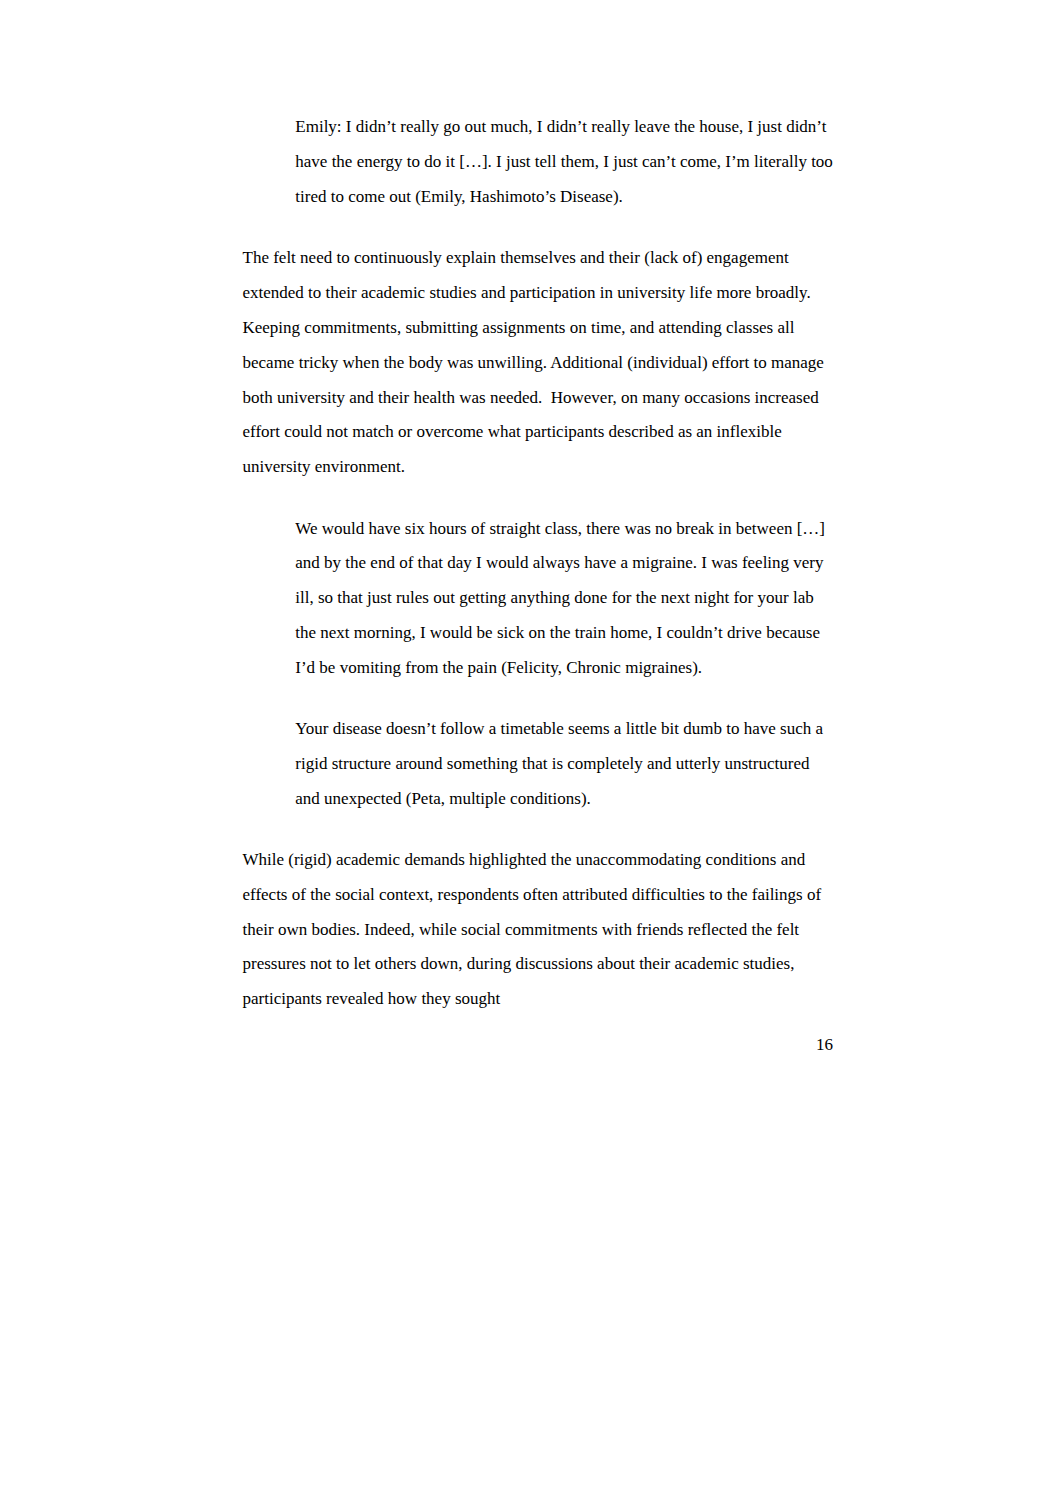Emily: I didn’t really go out much, I didn’t really leave the house, I just didn’t have the energy to do it […]. I just tell them, I just can’t come, I’m literally too tired to come out (Emily, Hashimoto’s Disease).
The felt need to continuously explain themselves and their (lack of) engagement extended to their academic studies and participation in university life more broadly. Keeping commitments, submitting assignments on time, and attending classes all became tricky when the body was unwilling. Additional (individual) effort to manage both university and their health was needed. However, on many occasions increased effort could not match or overcome what participants described as an inflexible university environment.
We would have six hours of straight class, there was no break in between […] and by the end of that day I would always have a migraine. I was feeling very ill, so that just rules out getting anything done for the next night for your lab the next morning, I would be sick on the train home, I couldn’t drive because I’d be vomiting from the pain (Felicity, Chronic migraines).
Your disease doesn’t follow a timetable seems a little bit dumb to have such a rigid structure around something that is completely and utterly unstructured and unexpected (Peta, multiple conditions).
While (rigid) academic demands highlighted the unaccommodating conditions and effects of the social context, respondents often attributed difficulties to the failings of their own bodies. Indeed, while social commitments with friends reflected the felt pressures not to let others down, during discussions about their academic studies, participants revealed how they sought
16